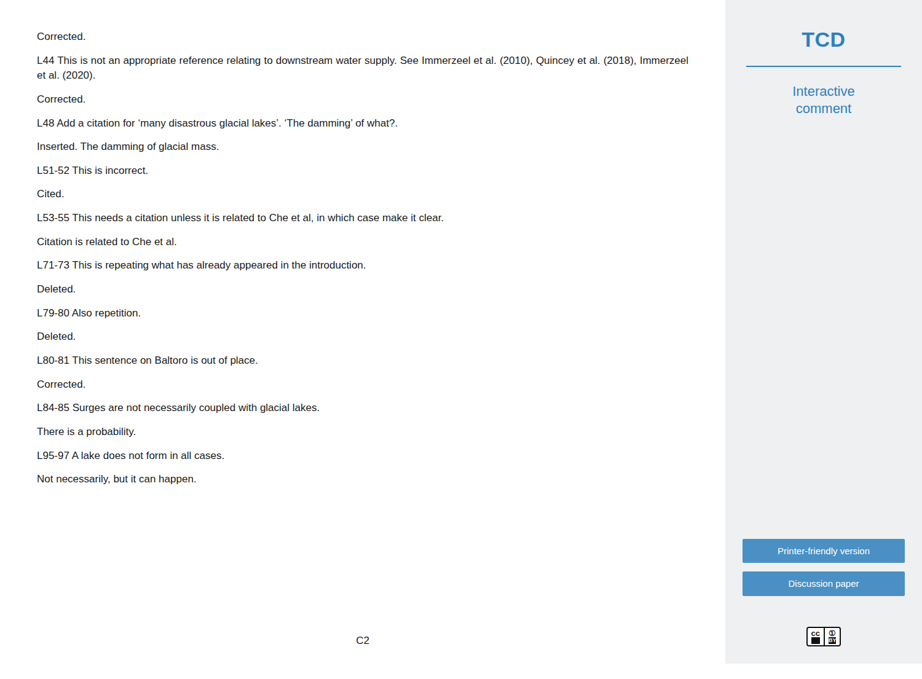Corrected.
L44 This is not an appropriate reference relating to downstream water supply. See Immerzeel et al. (2010), Quincey et al. (2018), Immerzeel et al. (2020).
Corrected.
L48 Add a citation for ‘many disastrous glacial lakes’. ‘The damming’ of what?.
Inserted. The damming of glacial mass.
L51-52 This is incorrect.
Cited.
L53-55 This needs a citation unless it is related to Che et al, in which case make it clear.
Citation is related to Che et al.
L71-73 This is repeating what has already appeared in the introduction.
Deleted.
L79-80 Also repetition.
Deleted.
L80-81 This sentence on Baltoro is out of place.
Corrected.
L84-85 Surges are not necessarily coupled with glacial lakes.
There is a probability.
L95-97 A lake does not form in all cases.
Not necessarily, but it can happen.
C2
TCD
Interactive
comment
Printer-friendly version Discussion paper
cc
① BY